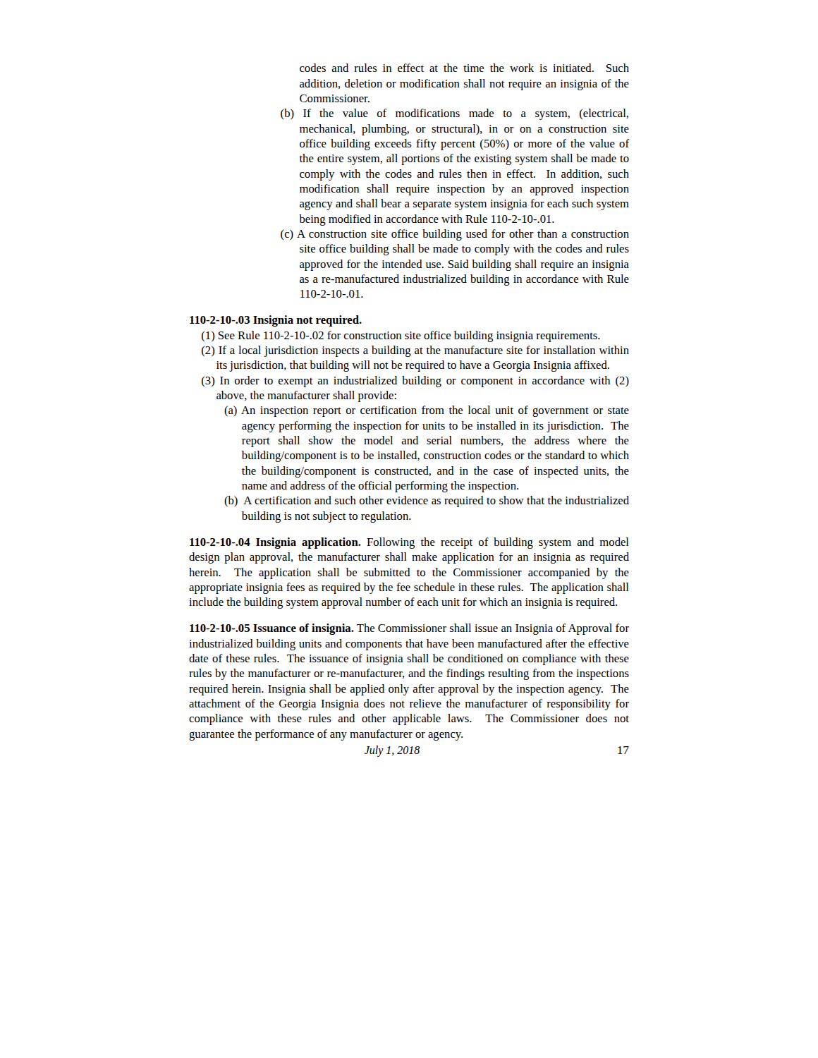codes and rules in effect at the time the work is initiated. Such addition, deletion or modification shall not require an insignia of the Commissioner.
(b) If the value of modifications made to a system, (electrical, mechanical, plumbing, or structural), in or on a construction site office building exceeds fifty percent (50%) or more of the value of the entire system, all portions of the existing system shall be made to comply with the codes and rules then in effect. In addition, such modification shall require inspection by an approved inspection agency and shall bear a separate system insignia for each such system being modified in accordance with Rule 110-2-10-.01.
(c) A construction site office building used for other than a construction site office building shall be made to comply with the codes and rules approved for the intended use. Said building shall require an insignia as a re-manufactured industrialized building in accordance with Rule 110-2-10-.01.
110-2-10-.03 Insignia not required.
(1) See Rule 110-2-10-.02 for construction site office building insignia requirements.
(2) If a local jurisdiction inspects a building at the manufacture site for installation within its jurisdiction, that building will not be required to have a Georgia Insignia affixed.
(3) In order to exempt an industrialized building or component in accordance with (2) above, the manufacturer shall provide:
(a) An inspection report or certification from the local unit of government or state agency performing the inspection for units to be installed in its jurisdiction. The report shall show the model and serial numbers, the address where the building/component is to be installed, construction codes or the standard to which the building/component is constructed, and in the case of inspected units, the name and address of the official performing the inspection.
(b) A certification and such other evidence as required to show that the industrialized building is not subject to regulation.
110-2-10-.04 Insignia application. Following the receipt of building system and model design plan approval, the manufacturer shall make application for an insignia as required herein. The application shall be submitted to the Commissioner accompanied by the appropriate insignia fees as required by the fee schedule in these rules. The application shall include the building system approval number of each unit for which an insignia is required.
110-2-10-.05 Issuance of insignia. The Commissioner shall issue an Insignia of Approval for industrialized building units and components that have been manufactured after the effective date of these rules. The issuance of insignia shall be conditioned on compliance with these rules by the manufacturer or re-manufacturer, and the findings resulting from the inspections required herein. Insignia shall be applied only after approval by the inspection agency. The attachment of the Georgia Insignia does not relieve the manufacturer of responsibility for compliance with these rules and other applicable laws. The Commissioner does not guarantee the performance of any manufacturer or agency.
July 1, 2018
17